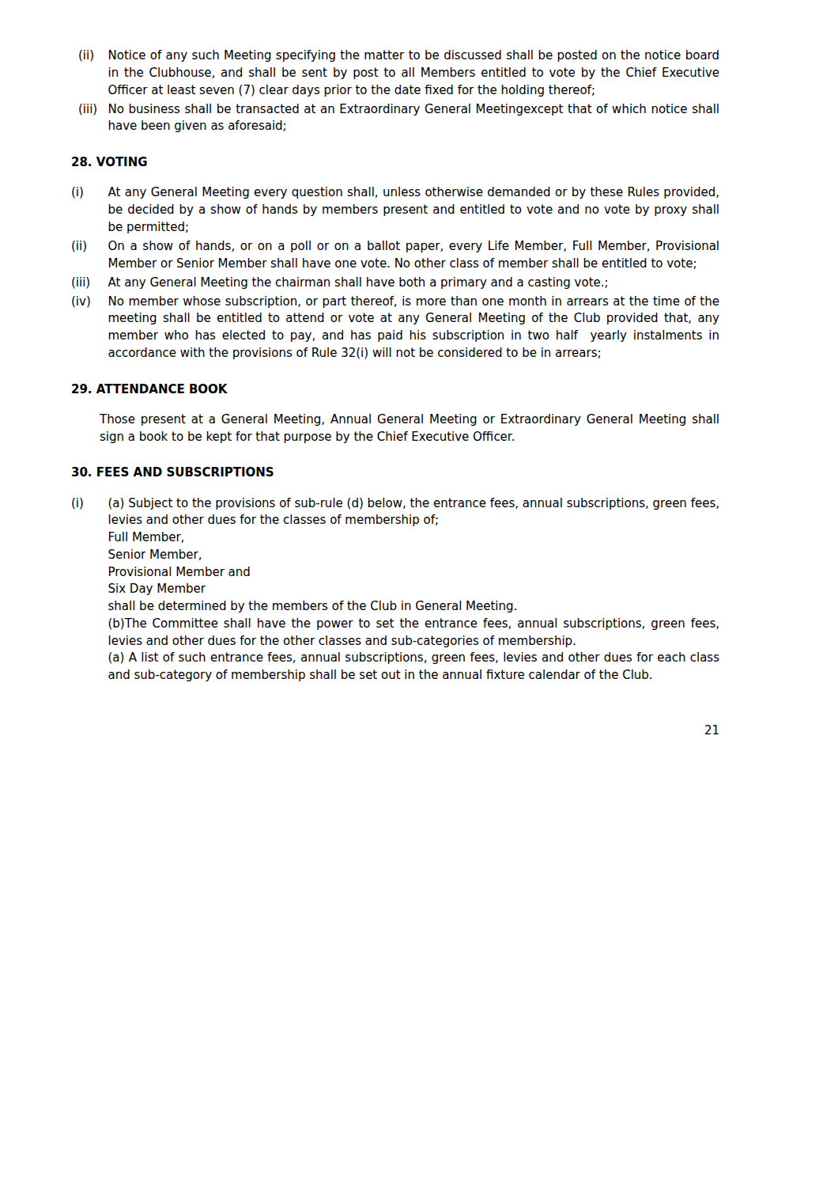(ii)
Notice of any such Meeting specifying the matter to be discussed shall be posted on the notice board in the Clubhouse, and shall be sent by post to all Members entitled to vote by the Chief Executive Officer at least seven (7) clear days prior to the date fixed for the holding thereof;
(iii)
No business shall be transacted at an Extraordinary General Meetingexcept that of which notice shall have been given as aforesaid;
28. VOTING
(i)
At any General Meeting every question shall, unless otherwise demanded or by these Rules provided, be decided by a show of hands by members present and entitled to vote and no vote by proxy shall be permitted;
(ii)
On a show of hands, or on a poll or on a ballot paper, every Life Member, Full Member, Provisional Member or Senior Member shall have one vote. No other class of member shall be entitled to vote;
(iii)
At any General Meeting the chairman shall have both a primary and a casting vote.;
(iv)
No member whose subscription, or part thereof, is more than one month in arrears at the time of the meeting shall be entitled to attend or vote at any General Meeting of the Club provided that, any member who has elected to pay, and has paid his subscription in two half yearly instalments in accordance with the provisions of Rule 32(i) will not be considered to be in arrears;
29. ATTENDANCE BOOK
Those present at a General Meeting, Annual General Meeting or Extraordinary General Meeting shall sign a book to be kept for that purpose by the Chief Executive Officer.
30. FEES AND SUBSCRIPTIONS
(i)
(a) Subject to the provisions of sub-rule (d) below, the entrance fees, annual subscriptions, green fees, levies and other dues for the classes of membership of;
Full Member,
Senior Member,
Provisional Member and
Six Day Member
shall be determined by the members of the Club in General Meeting.
(b)The Committee shall have the power to set the entrance fees, annual subscriptions, green fees, levies and other dues for the other classes and sub-categories of membership.
(a) A list of such entrance fees, annual subscriptions, green fees, levies and other dues for each class and sub-category of membership shall be set out in the annual fixture calendar of the Club.
21